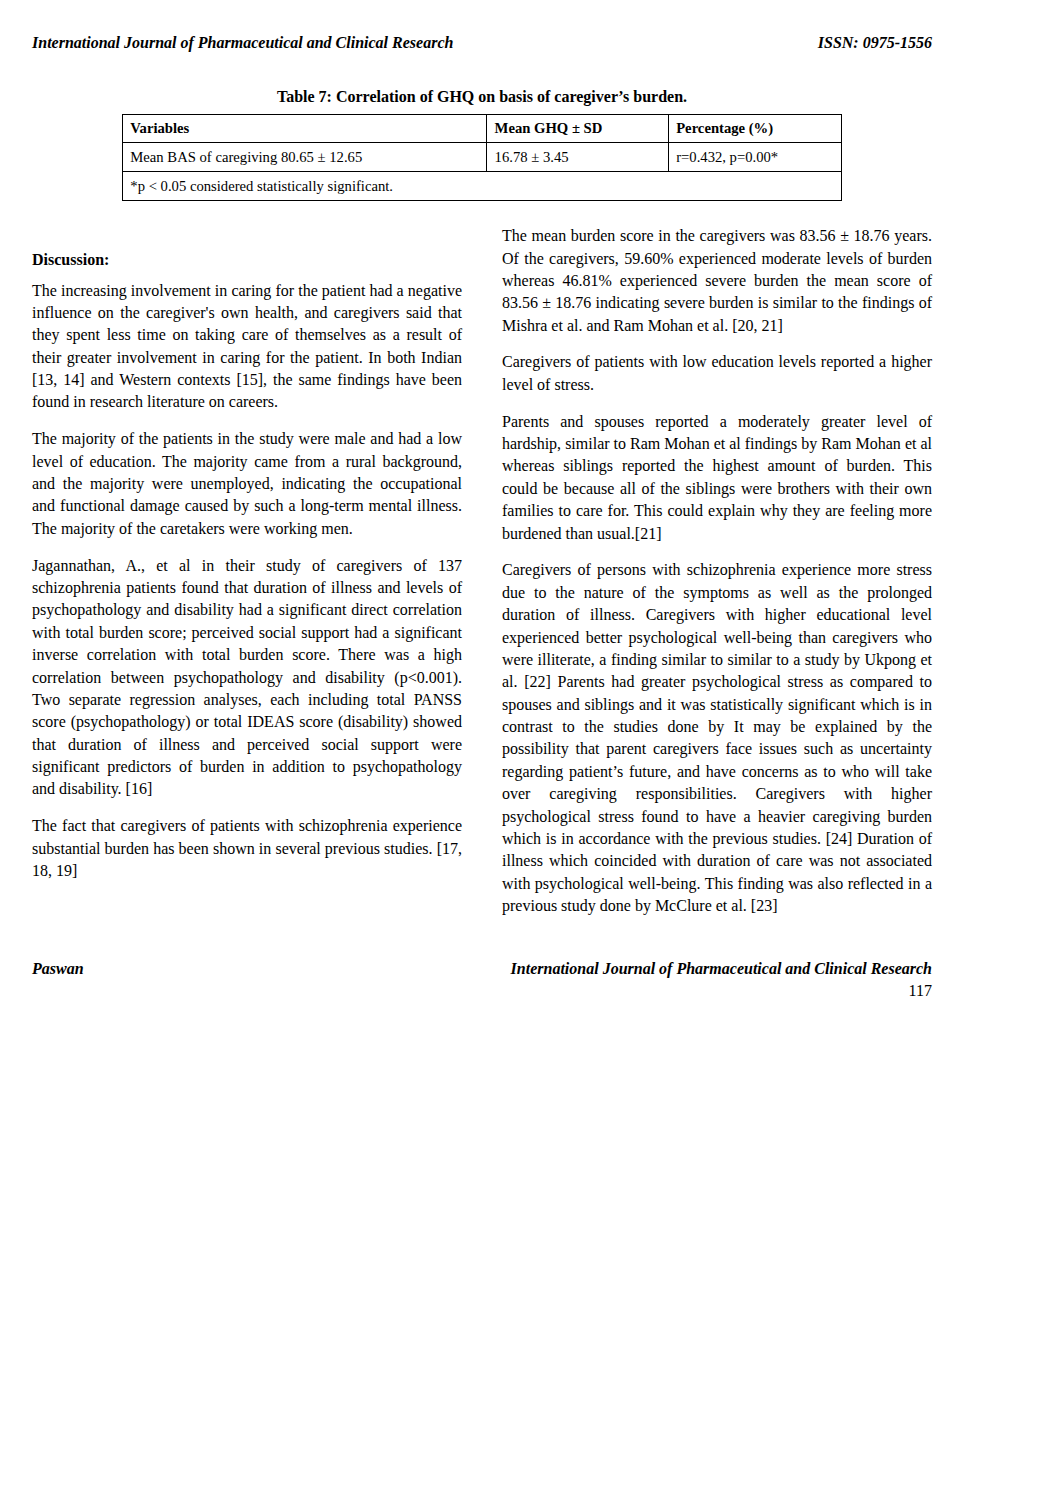International Journal of Pharmaceutical and Clinical Research ISSN: 0975-1556
Table 7: Correlation of GHQ on basis of caregiver’s burden.
| Variables | Mean GHQ ± SD | Percentage (%) |
| --- | --- | --- |
| Mean BAS of caregiving 80.65 ± 12.65 | 16.78 ± 3.45 | r=0.432, p=0.00* |
| *p < 0.05 considered statistically significant. |
Discussion:
The increasing involvement in caring for the patient had a negative influence on the caregiver's own health, and caregivers said that they spent less time on taking care of themselves as a result of their greater involvement in caring for the patient. In both Indian [13, 14] and Western contexts [15], the same findings have been found in research literature on careers.
The majority of the patients in the study were male and had a low level of education. The majority came from a rural background, and the majority were unemployed, indicating the occupational and functional damage caused by such a long-term mental illness. The majority of the caretakers were working men.
Jagannathan, A., et al in their study of caregivers of 137 schizophrenia patients found that duration of illness and levels of psychopathology and disability had a significant direct correlation with total burden score; perceived social support had a significant inverse correlation with total burden score. There was a high correlation between psychopathology and disability (p<0.001). Two separate regression analyses, each including total PANSS score (psychopathology) or total IDEAS score (disability) showed that duration of illness and perceived social support were significant predictors of burden in addition to psychopathology and disability. [16]
The fact that caregivers of patients with schizophrenia experience substantial burden has been shown in several previous studies. [17, 18, 19]
The mean burden score in the caregivers was 83.56 ± 18.76 years. Of the caregivers, 59.60% experienced moderate levels of burden whereas 46.81% experienced severe burden the mean score of 83.56 ± 18.76 indicating severe burden is similar to the findings of Mishra et al. and Ram Mohan et al. [20, 21]
Caregivers of patients with low education levels reported a higher level of stress.
Parents and spouses reported a moderately greater level of hardship, similar to Ram Mohan et al findings by Ram Mohan et al whereas siblings reported the highest amount of burden. This could be because all of the siblings were brothers with their own families to care for. This could explain why they are feeling more burdened than usual.[21]
Caregivers of persons with schizophrenia experience more stress due to the nature of the symptoms as well as the prolonged duration of illness. Caregivers with higher educational level experienced better psychological well-being than caregivers who were illiterate, a finding similar to similar to a study by Ukpong et al. [22] Parents had greater psychological stress as compared to spouses and siblings and it was statistically significant which is in contrast to the studies done by It may be explained by the possibility that parent caregivers face issues such as uncertainty regarding patient’s future, and have concerns as to who will take over caregiving responsibilities. Caregivers with higher psychological stress found to have a heavier caregiving burden which is in accordance with the previous studies. [24] Duration of illness which coincided with duration of care was not associated with psychological well-being. This finding was also reflected in a previous study done by McClure et al. [23]
Paswan International Journal of Pharmaceutical and Clinical Research
117